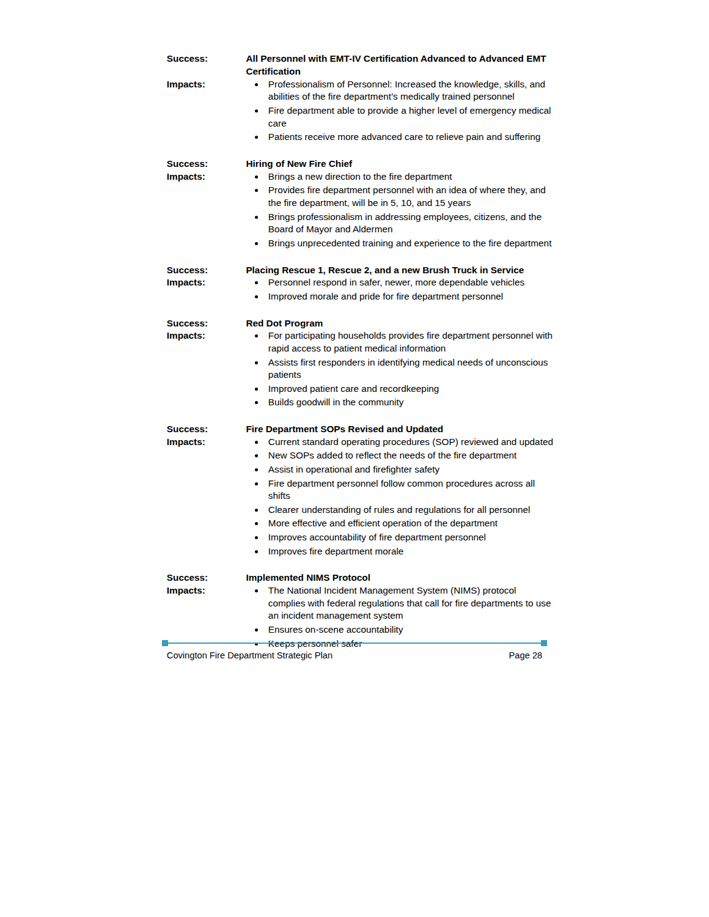| Success: | All Personnel with EMT-IV Certification Advanced to Advanced EMT Certification |
| Impacts: | Professionalism of Personnel: Increased the knowledge, skills, and abilities of the fire department’s medically trained personnel Fire department able to provide a higher level of emergency medical care Patients receive more advanced care to relieve pain and suffering |
| Success: | Hiring of New Fire Chief |
| Impacts: | Brings a new direction to the fire department Provides fire department personnel with an idea of where they, and the fire department, will be in 5, 10, and 15 years Brings professionalism in addressing employees, citizens, and the Board of Mayor and Aldermen Brings unprecedented training and experience to the fire department |
| Success: | Placing Rescue 1, Rescue 2, and a new Brush Truck in Service |
| Impacts: | Personnel respond in safer, newer, more dependable vehicles Improved morale and pride for fire department personnel |
| Success: | Red Dot Program |
| Impacts: | For participating households provides fire department personnel with rapid access to patient medical information Assists first responders in identifying medical needs of unconscious patients Improved patient care and recordkeeping Builds goodwill in the community |
| Success: | Fire Department SOPs Revised and Updated |
| Impacts: | Current standard operating procedures (SOP) reviewed and updated New SOPs added to reflect the needs of the fire department Assist in operational and firefighter safety Fire department personnel follow common procedures across all shifts Clearer understanding of rules and regulations for all personnel More effective and efficient operation of the department Improves accountability of fire department personnel Improves fire department morale |
| Success: | Implemented NIMS Protocol |
| Impacts: | The National Incident Management System (NIMS) protocol complies with federal regulations that call for fire departments to use an incident management system Ensures on-scene accountability Keeps personnel safer |
Covington Fire Department Strategic Plan Page 28